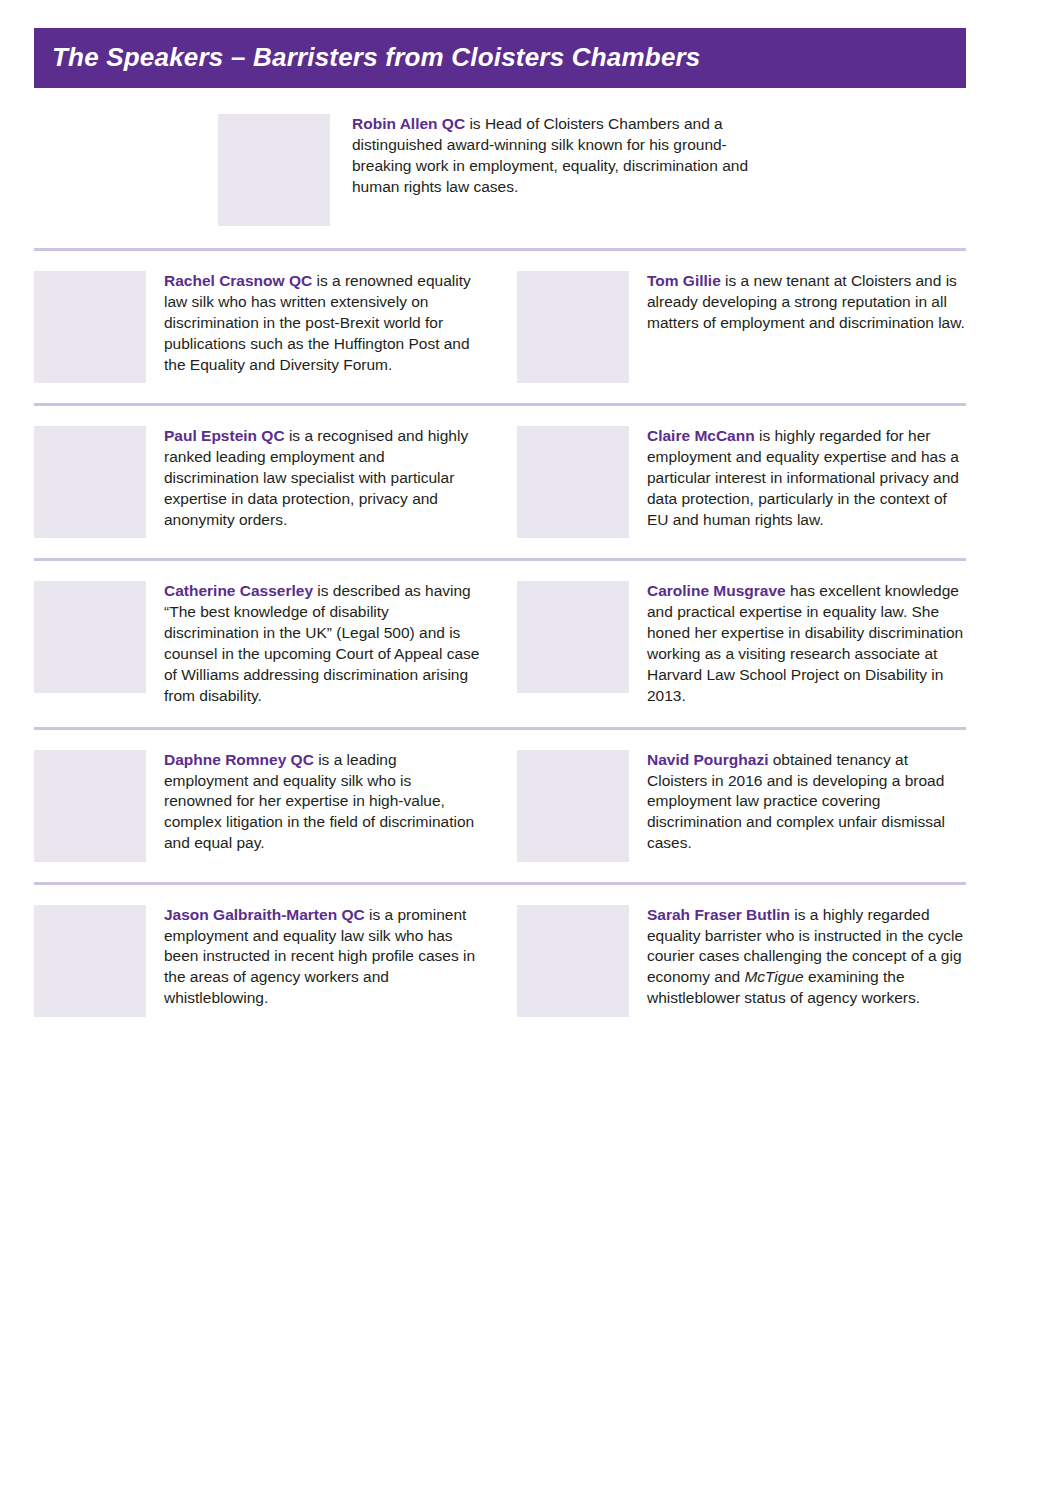The Speakers – Barristers from Cloisters Chambers
Robin Allen QC is Head of Cloisters Chambers and a distinguished award-winning silk known for his ground-breaking work in employment, equality, discrimination and human rights law cases.
Rachel Crasnow QC is a renowned equality law silk who has written extensively on discrimination in the post-Brexit world for publications such as the Huffington Post and the Equality and Diversity Forum.
Tom Gillie is a new tenant at Cloisters and is already developing a strong reputation in all matters of employment and discrimination law.
Paul Epstein QC is a recognised and highly ranked leading employment and discrimination law specialist with particular expertise in data protection, privacy and anonymity orders.
Claire McCann is highly regarded for her employment and equality expertise and has a particular interest in informational privacy and data protection, particularly in the context of EU and human rights law.
Catherine Casserley is described as having “The best knowledge of disability discrimination in the UK” (Legal 500) and is counsel in the upcoming Court of Appeal case of Williams addressing discrimination arising from disability.
Caroline Musgrave has excellent knowledge and practical expertise in equality law. She honed her expertise in disability discrimination working as a visiting research associate at Harvard Law School Project on Disability in 2013.
Daphne Romney QC is a leading employment and equality silk who is renowned for her expertise in high-value, complex litigation in the field of discrimination and equal pay.
Navid Pourghazi obtained tenancy at Cloisters in 2016 and is developing a broad employment law practice covering discrimination and complex unfair dismissal cases.
Jason Galbraith-Marten QC is a prominent employment and equality law silk who has been instructed in recent high profile cases in the areas of agency workers and whistleblowing.
Sarah Fraser Butlin is a highly regarded equality barrister who is instructed in the cycle courier cases challenging the concept of a gig economy and McTigue examining the whistleblower status of agency workers.